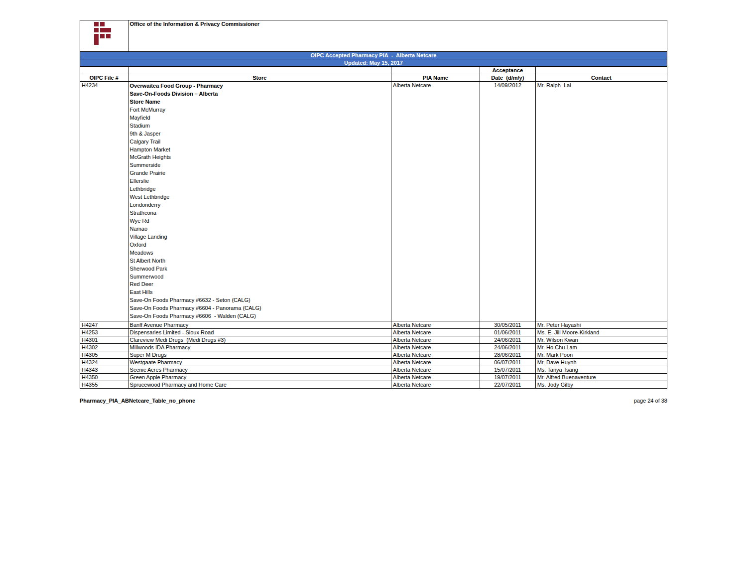| | Office of the Information & Privacy Commissioner |
| OIPC Accepted Pharmacy PIA - Alberta Netcare |
| Updated: May 15, 2017 |
| | | | Acceptance | |
| OIPC File # | Store | PIA Name | Date (d/m/y) | Contact |
| H4234 | Overwaitea Food Group - Pharmacy Save-On-Foods Division – Alberta Store Name Fort McMurray Mayfield Stadium 9th & Jasper Calgary Trail Hampton Market McGrath Heights Summerside Grande Prairie Ellerslie Lethbridge West Lethbridge Londonderry Strathcona Wye Rd Namao Village Landing Oxford Meadows St Albert North Sherwood Park Summerwood Red Deer East Hills Save-On Foods Pharmacy #6632 - Seton (CALG) Save-On Foods Pharmacy #6604 - Panorama (CALG) Save-On Foods Pharmacy #6606 - Walden (CALG) | Alberta Netcare | 14/09/2012 | Mr. Ralph Lai |
| H4247 | Banff Avenue Pharmacy | Alberta Netcare | 30/05/2011 | Mr. Peter Hayashi |
| H4253 | Dispensaries Limited - Sioux Road | Alberta Netcare | 01/06/2011 | Ms. E. Jill Moore-Kirkland |
| H4301 | Clareview Medi Drugs (Medi Drugs #3) | Alberta Netcare | 24/06/2011 | Mr. Wilson Kwan |
| H4302 | Millwoods IDA Pharmacy | Alberta Netcare | 24/06/2011 | Mr. Ho Chu Lam |
| H4305 | Super M Drugs | Alberta Netcare | 28/06/2011 | Mr. Mark Poon |
| H4324 | Westgaate Pharmacy | Alberta Netcare | 06/07/2011 | Mr. Dave Huynh |
| H4343 | Scenic Acres Pharmacy | Alberta Netcare | 15/07/2011 | Ms. Tanya Tsang |
| H4350 | Green Apple Pharmacy | Alberta Netcare | 19/07/2011 | Mr. Alfred Buenaventure |
| H4355 | Sprucewood Pharmacy and Home Care | Alberta Netcare | 22/07/2011 | Ms. Jody Gilby |
Pharmacy_PIA_ABNetcare_Table_no_phone
page 24 of 38